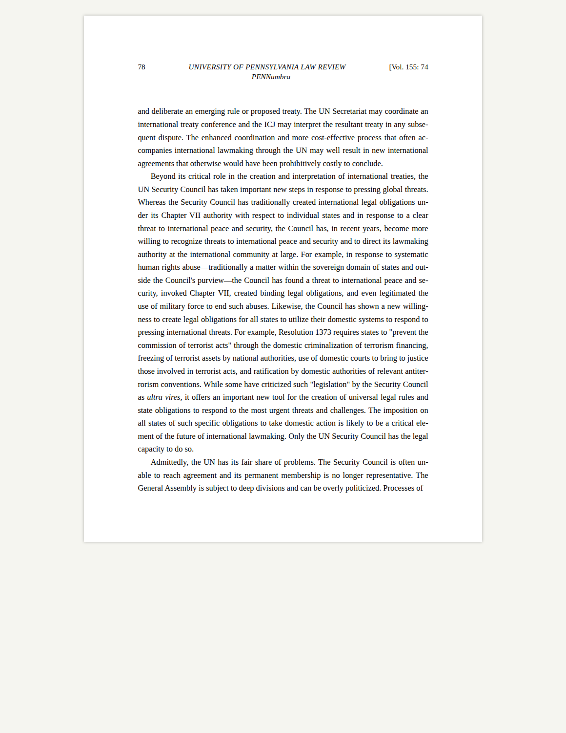78 UNIVERSITY OF PENNSYLVANIA LAW REVIEW [Vol. 155: 74
PENNumbra
and deliberate an emerging rule or proposed treaty. The UN Secretariat may coordinate an international treaty conference and the ICJ may interpret the resultant treaty in any subsequent dispute. The enhanced coordination and more cost-effective process that often accompanies international lawmaking through the UN may well result in new international agreements that otherwise would have been prohibitively costly to conclude.
Beyond its critical role in the creation and interpretation of international treaties, the UN Security Council has taken important new steps in response to pressing global threats. Whereas the Security Council has traditionally created international legal obligations under its Chapter VII authority with respect to individual states and in response to a clear threat to international peace and security, the Council has, in recent years, become more willing to recognize threats to international peace and security and to direct its lawmaking authority at the international community at large. For example, in response to systematic human rights abuse—traditionally a matter within the sovereign domain of states and outside the Council's purview—the Council has found a threat to international peace and security, invoked Chapter VII, created binding legal obligations, and even legitimated the use of military force to end such abuses. Likewise, the Council has shown a new willingness to create legal obligations for all states to utilize their domestic systems to respond to pressing international threats. For example, Resolution 1373 requires states to "prevent the commission of terrorist acts" through the domestic criminalization of terrorism financing, freezing of terrorist assets by national authorities, use of domestic courts to bring to justice those involved in terrorist acts, and ratification by domestic authorities of relevant antiterrorism conventions. While some have criticized such "legislation" by the Security Council as ultra vires, it offers an important new tool for the creation of universal legal rules and state obligations to respond to the most urgent threats and challenges. The imposition on all states of such specific obligations to take domestic action is likely to be a critical element of the future of international lawmaking. Only the UN Security Council has the legal capacity to do so.
Admittedly, the UN has its fair share of problems. The Security Council is often unable to reach agreement and its permanent membership is no longer representative. The General Assembly is subject to deep divisions and can be overly politicized. Processes of